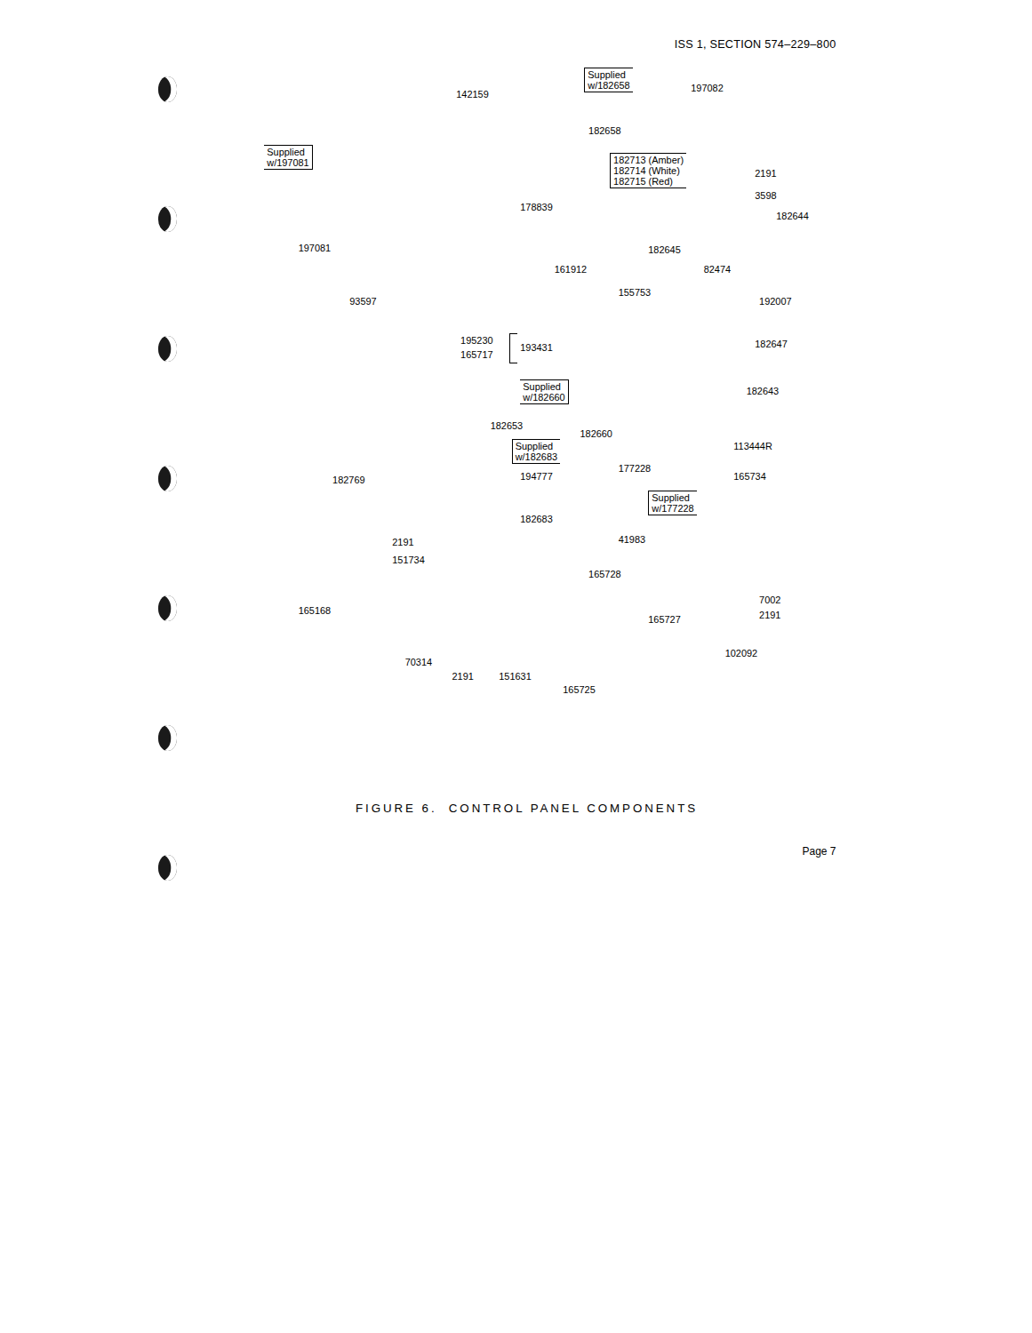ISS 1, SECTION 574–229–800
Supplied
w/182658
142159
197082
182658
182713 (Amber)
182714 (White)
182715 (Red)
Supplied
w/197081
2191
3598
178839
182644
197081
182645
161912
82474
155753
192007
93597
195230
165717
193431
182647
Supplied
w/182660
182643
182653
182660
Supplied
w/182683
113444R
194777
177228
165734
182769
Supplied
w/177228
182683
41983
2191
151734
165728
165168
7002
2191
165727
102092
70314
2191
151631
165725
FIGURE 6. CONTROL PANEL COMPONENTS
Page 7